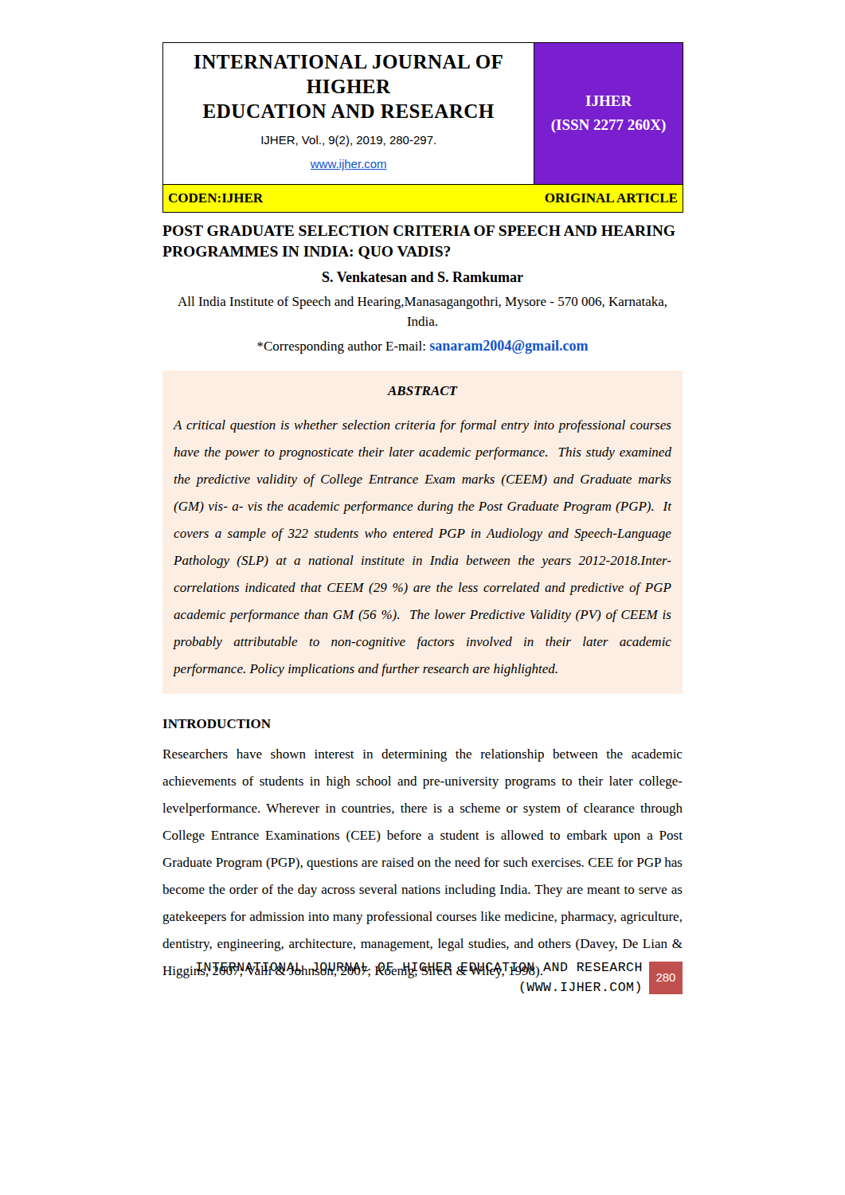INTERNATIONAL JOURNAL OF HIGHER
EDUCATION AND RESEARCH
IJHER, Vol., 9(2), 2019, 280-297.
www.ijher.com
IJHER
(ISSN 2277 260X)
CODEN:IJHER
ORIGINAL ARTICLE
Post Graduate Selection Criteria of Speech and Hearing Programmes in India: Quo Vadis?
S. Venkatesan and S. Ramkumar
All India Institute of Speech and Hearing,Manasagangothri, Mysore - 570 006, Karnataka, India.
*Corresponding author E-mail: sanaram2004@gmail.com
ABSTRACT
A critical question is whether selection criteria for formal entry into professional courses have the power to prognosticate their later academic performance. This study examined the predictive validity of College Entrance Exam marks (CEEM) and Graduate marks (GM) vis- a- vis the academic performance during the Post Graduate Program (PGP). It covers a sample of 322 students who entered PGP in Audiology and Speech-Language Pathology (SLP) at a national institute in India between the years 2012-2018.Inter-correlations indicated that CEEM (29 %) are the less correlated and predictive of PGP academic performance than GM (56 %). The lower Predictive Validity (PV) of CEEM is probably attributable to non-cognitive factors involved in their later academic performance. Policy implications and further research are highlighted.
Introduction
Researchers have shown interest in determining the relationship between the academic achievements of students in high school and pre-university programs to their later college-levelperformance. Wherever in countries, there is a scheme or system of clearance through College Entrance Examinations (CEE) before a student is allowed to embark upon a Post Graduate Program (PGP), questions are raised on the need for such exercises. CEE for PGP has become the order of the day across several nations including India. They are meant to serve as gatekeepers for admission into many professional courses like medicine, pharmacy, agriculture, dentistry, engineering, architecture, management, legal studies, and others (Davey, De Lian & Higgins, 2007; Valli & Johnson, 2007; Koenig, Sireci & Wiley, 1998).
INTERNATIONAL JOURNAL OF HIGHER EDUCATION AND RESEARCH
(WWW.IJHER.COM)
280